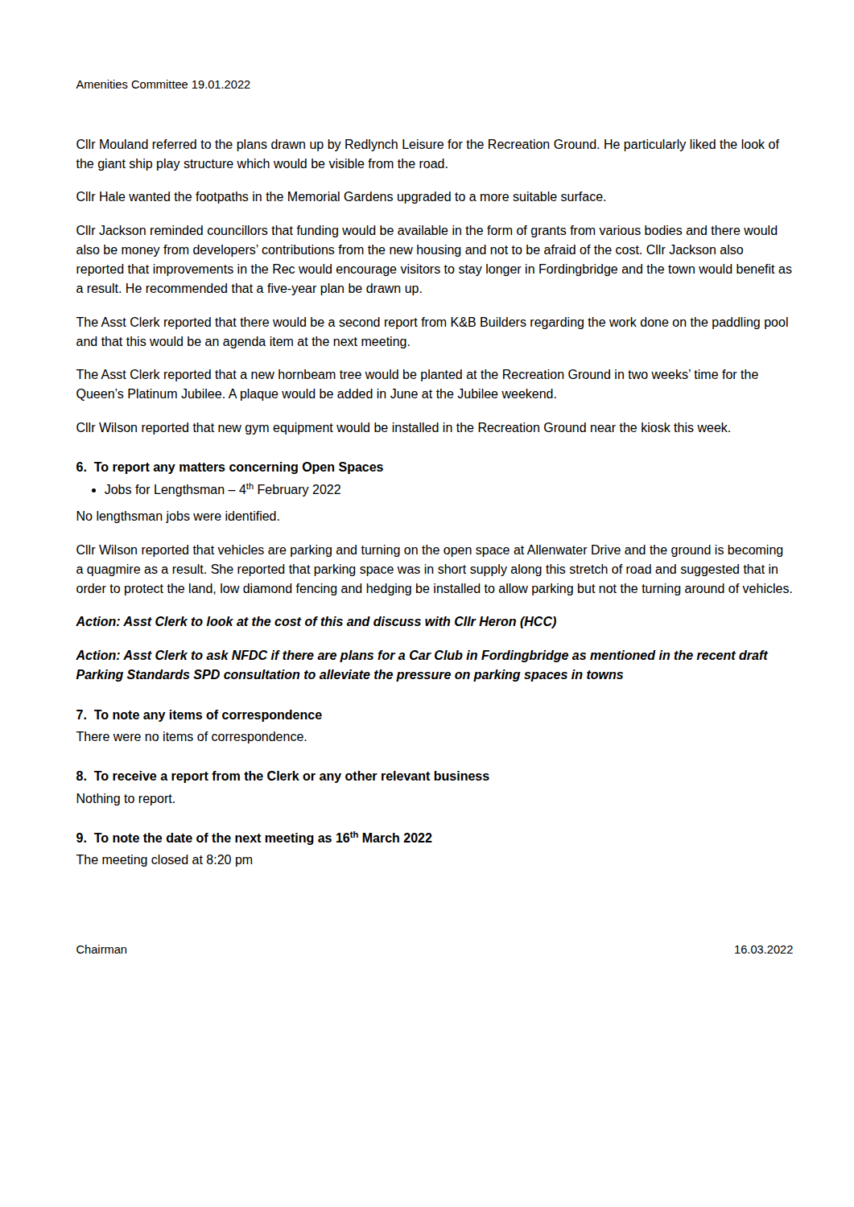Amenities Committee 19.01.2022
Cllr Mouland referred to the plans drawn up by Redlynch Leisure for the Recreation Ground. He particularly liked the look of the giant ship play structure which would be visible from the road.
Cllr Hale wanted the footpaths in the Memorial Gardens upgraded to a more suitable surface.
Cllr Jackson reminded councillors that funding would be available in the form of grants from various bodies and there would also be money from developers’ contributions from the new housing and not to be afraid of the cost. Cllr Jackson also reported that improvements in the Rec would encourage visitors to stay longer in Fordingbridge and the town would benefit as a result. He recommended that a five-year plan be drawn up.
The Asst Clerk reported that there would be a second report from K&B Builders regarding the work done on the paddling pool and that this would be an agenda item at the next meeting.
The Asst Clerk reported that a new hornbeam tree would be planted at the Recreation Ground in two weeks’ time for the Queen’s Platinum Jubilee. A plaque would be added in June at the Jubilee weekend.
Cllr Wilson reported that new gym equipment would be installed in the Recreation Ground near the kiosk this week.
6. To report any matters concerning Open Spaces
Jobs for Lengthsman – 4th February 2022
No lengthsman jobs were identified.
Cllr Wilson reported that vehicles are parking and turning on the open space at Allenwater Drive and the ground is becoming a quagmire as a result. She reported that parking space was in short supply along this stretch of road and suggested that in order to protect the land, low diamond fencing and hedging be installed to allow parking but not the turning around of vehicles.
Action: Asst Clerk to look at the cost of this and discuss with Cllr Heron (HCC)
Action: Asst Clerk to ask NFDC if there are plans for a Car Club in Fordingbridge as mentioned in the recent draft Parking Standards SPD consultation to alleviate the pressure on parking spaces in towns
7. To note any items of correspondence
There were no items of correspondence.
8. To receive a report from the Clerk or any other relevant business
Nothing to report.
9. To note the date of the next meeting as 16th March 2022
The meeting closed at 8:20 pm
Chairman 16.03.2022